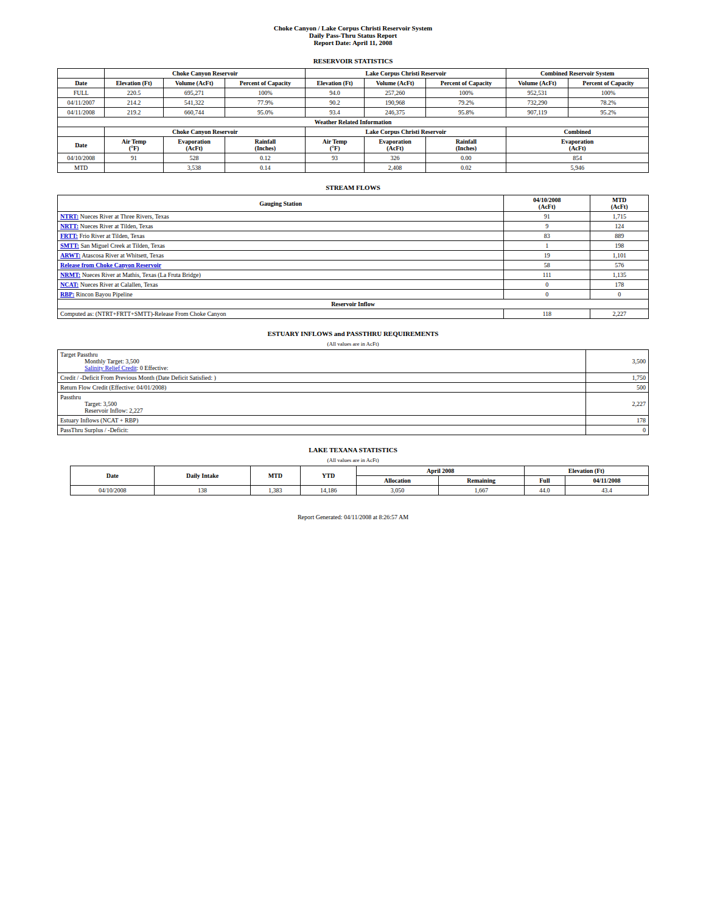Choke Canyon / Lake Corpus Christi Reservoir System
Daily Pass-Thru Status Report
Report Date: April 11, 2008
RESERVOIR STATISTICS
| | Choke Canyon Reservoir | Lake Corpus Christi Reservoir | Combined Reservoir System |
| --- | --- | --- | --- |
| Date | Elevation (Ft) | Volume (AcFt) | Percent of Capacity | Elevation (Ft) | Volume (AcFt) | Percent of Capacity | Volume (AcFt) | Percent of Capacity |
| FULL | 220.5 | 695,271 | 100% | 94.0 | 257,260 | 100% | 952,531 | 100% |
| 04/11/2007 | 214.2 | 541,322 | 77.9% | 90.2 | 190,968 | 79.2% | 732,290 | 78.2% |
| 04/11/2008 | 219.2 | 660,744 | 95.0% | 93.4 | 246,375 | 95.8% | 907,119 | 95.2% |
| Weather Related Information |
| | Choke Canyon Reservoir | Lake Corpus Christi Reservoir | Combined |
| Date | Air Temp (°F) | Evaporation (AcFt) | Rainfall (Inches) | Air Temp (°F) | Evaporation (AcFt) | Rainfall (Inches) | Evaporation (AcFt) |
| 04/10/2008 | 91 | 528 | 0.12 | 93 | 326 | 0.00 | 854 |
| MTD | | 3,538 | 0.14 | | 2,408 | 0.02 | 5,946 |
STREAM FLOWS
| Gauging Station | 04/10/2008 (AcFt) | MTD (AcFt) |
| --- | --- | --- |
| NTRT: Nueces River at Three Rivers, Texas | 91 | 1,715 |
| NRTT: Nueces River at Tilden, Texas | 9 | 124 |
| FRTT: Frio River at Tilden, Texas | 83 | 889 |
| SMTT: San Miguel Creek at Tilden, Texas | 1 | 198 |
| ARWT: Atascosa River at Whitsett, Texas | 19 | 1,101 |
| Release from Choke Canyon Reservoir | 58 | 576 |
| NRMT: Nueces River at Mathis, Texas (La Fruta Bridge) | 111 | 1,135 |
| NCAT: Nueces River at Calallen, Texas | 0 | 178 |
| RBP: Rincon Bayou Pipeline | 0 | 0 |
| Reservoir Inflow |
| Computed as: (NTRT+FRTT+SMTT)-Release From Choke Canyon | 118 | 2,227 |
ESTUARY INFLOWS and PASSTHRU REQUIREMENTS
(All values are in AcFt)
| Target Passthru Monthly Target: 3,500 Salinity Relief Credit : 0 Effective: | 3,500 |
| Credit / -Deficit From Previous Month (Date Deficit Satisfied: ) | 1,750 |
| Return Flow Credit (Effective: 04/01/2008) | 500 |
| Passthru Target: 3,500 Reservoir Inflow: 2,227 | 2,227 |
| Estuary Inflows (NCAT + RBP) | 178 |
| PassThru Surplus / -Deficit: | 0 |
LAKE TEXANA STATISTICS
(All values are in AcFt)
| | Date | Daily Intake | MTD | YTD | April 2008 | Elevation (Ft) |
| --- | --- | --- | --- | --- | --- | --- |
| Allocation | Remaining | Full | 04/11/2008 |
| | 04/10/2008 | 138 | 1,383 | 14,186 | 3,050 | 1,667 | 44.0 | 43.4 |
Report Generated: 04/11/2008 at 8:26:57 AM